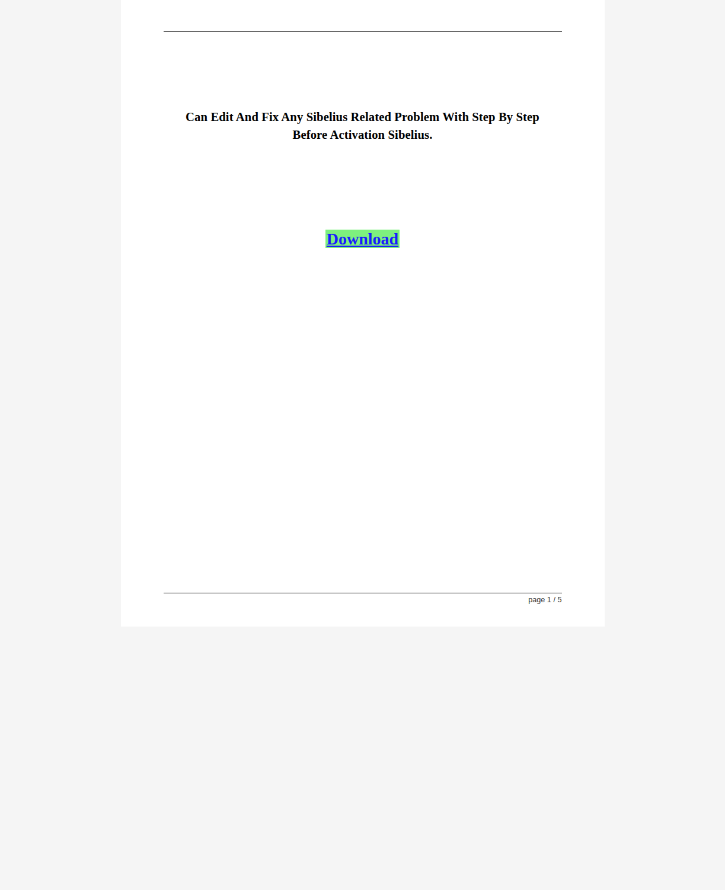Can Edit And Fix Any Sibelius Related Problem With Step By Step
Before Activation Sibelius.
Download
page 1 / 5